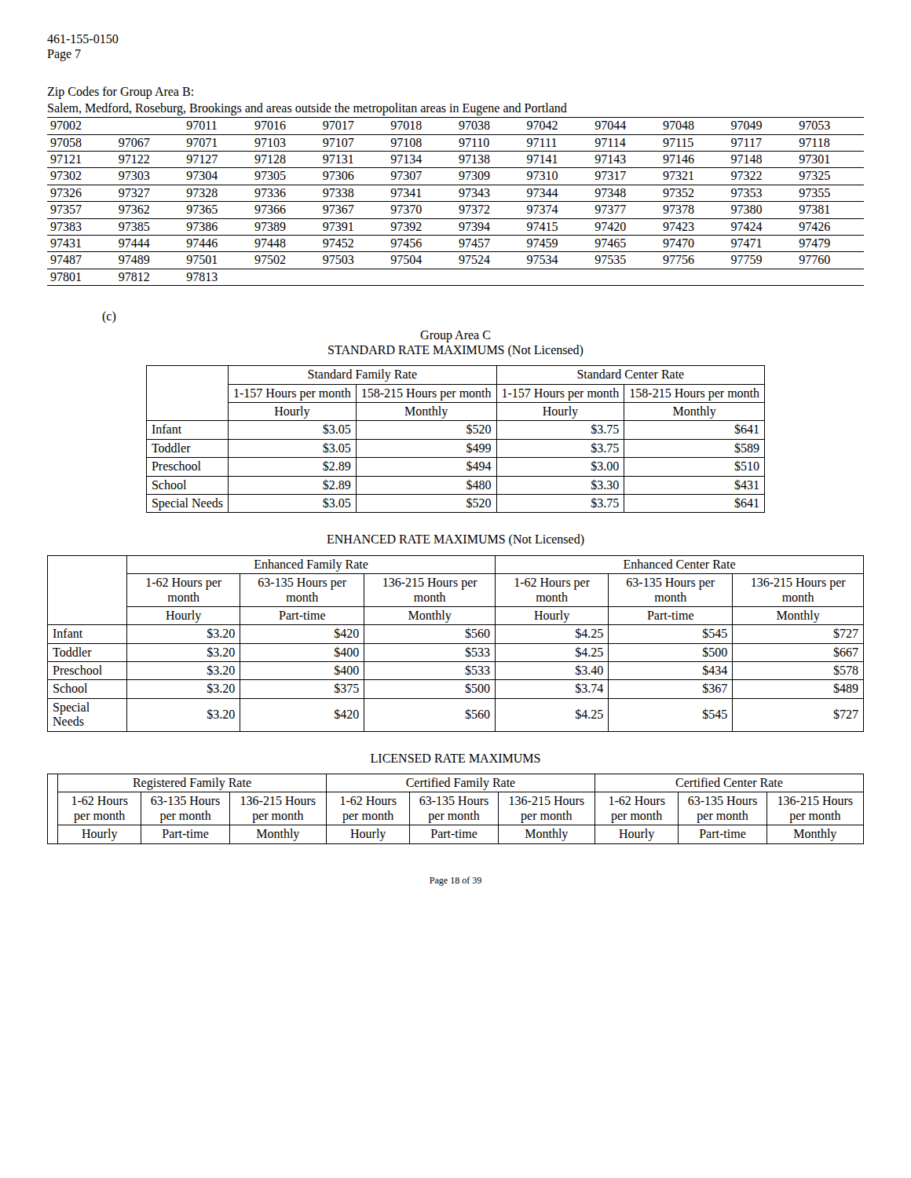461-155-0150
Page 7
Zip Codes for Group Area B:
Salem, Medford, Roseburg, Brookings and areas outside the metropolitan areas in Eugene and Portland
| 97002 | | 97011 | 97016 | 97017 | 97018 | 97038 | 97042 | 97044 | 97048 | 97049 | 97053 |
| 97058 | 97067 | 97071 | 97103 | 97107 | 97108 | 97110 | 97111 | 97114 | 97115 | 97117 | 97118 |
| 97121 | 97122 | 97127 | 97128 | 97131 | 97134 | 97138 | 97141 | 97143 | 97146 | 97148 | 97301 |
| 97302 | 97303 | 97304 | 97305 | 97306 | 97307 | 97309 | 97310 | 97317 | 97321 | 97322 | 97325 |
| 97326 | 97327 | 97328 | 97336 | 97338 | 97341 | 97343 | 97344 | 97348 | 97352 | 97353 | 97355 |
| 97357 | 97362 | 97365 | 97366 | 97367 | 97370 | 97372 | 97374 | 97377 | 97378 | 97380 | 97381 |
| 97383 | 97385 | 97386 | 97389 | 97391 | 97392 | 97394 | 97415 | 97420 | 97423 | 97424 | 97426 |
| 97431 | 97444 | 97446 | 97448 | 97452 | 97456 | 97457 | 97459 | 97465 | 97470 | 97471 | 97479 |
| 97487 | 97489 | 97501 | 97502 | 97503 | 97504 | 97524 | 97534 | 97535 | 97756 | 97759 | 97760 |
| 97801 | 97812 | 97813 | | | | | | | | | |
(c)
Group Area C
STANDARD RATE MAXIMUMS (Not Licensed)
| | Standard Family Rate | Standard Center Rate |
| | 1-157 Hours per month | 158-215 Hours per month | 1-157 Hours per month | 158-215 Hours per month |
| | Hourly | Monthly | Hourly | Monthly |
| Infant | $3.05 | $520 | $3.75 | $641 |
| Toddler | $3.05 | $499 | $3.75 | $589 |
| Preschool | $2.89 | $494 | $3.00 | $510 |
| School | $2.89 | $480 | $3.30 | $431 |
| Special Needs | $3.05 | $520 | $3.75 | $641 |
ENHANCED RATE MAXIMUMS (Not Licensed)
| | Enhanced Family Rate | Enhanced Center Rate |
| | 1-62 Hours per month | 63-135 Hours per month | 136-215 Hours per month | 1-62 Hours per month | 63-135 Hours per month | 136-215 Hours per month |
| | Hourly | Part-time | Monthly | Hourly | Part-time | Monthly |
| Infant | $3.20 | $420 | $560 | $4.25 | $545 | $727 |
| Toddler | $3.20 | $400 | $533 | $4.25 | $500 | $667 |
| Preschool | $3.20 | $400 | $533 | $3.40 | $434 | $578 |
| School | $3.20 | $375 | $500 | $3.74 | $367 | $489 |
| Special Needs | $3.20 | $420 | $560 | $4.25 | $545 | $727 |
LICENSED RATE MAXIMUMS
| | Registered Family Rate | Certified Family Rate | Certified Center Rate |
| | 1-62 Hours per month | 63-135 Hours per month | 136-215 Hours per month | 1-62 Hours per month | 63-135 Hours per month | 136-215 Hours per month | 1-62 Hours per month | 63-135 Hours per month | 136-215 Hours per month |
| | Hourly | Part-time | Monthly | Hourly | Part-time | Monthly | Hourly | Part-time | Monthly |
Page 18 of 39